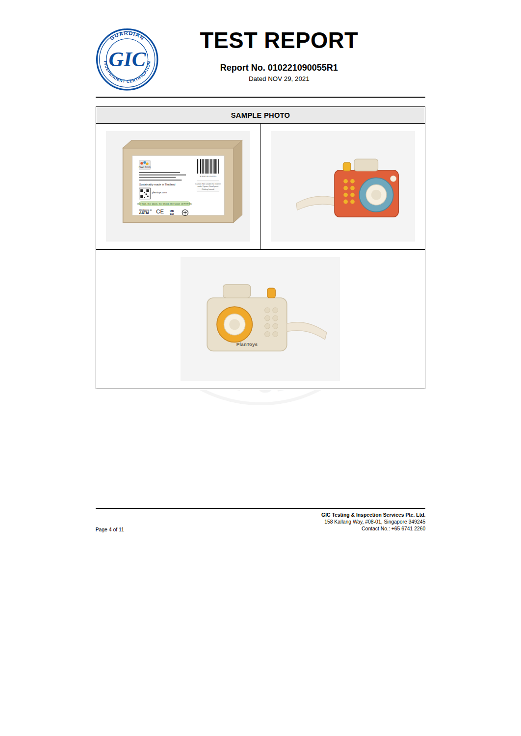GUARDIAN INDEPENDENT CERTIFICATION GIC
GUARDIAN INDEPENDENT CERTIFICATION GIC
TEST REPORT
Report No. 010221090055R1
Dated NOV 29, 2021
| SAMPLE PHOTO |
| --- |
| PLAN TOYS Sustainably made in Thailand plantoys.com ISO 9001, ISO 14001, ISO 45001, ISO 50001 CERTIFIED Conforms to ASTM CE UK CA 8 854740 054210 Caution: Not suitable for children under 3 years. Small parts. Choking hazard. | |
| PlanToys |
Page 4 of 11
GIC Testing & Inspection Services Pte. Ltd.
158 Kallang Way, #08-01, Singapore 349245
Contact No.: +65 6741 2260